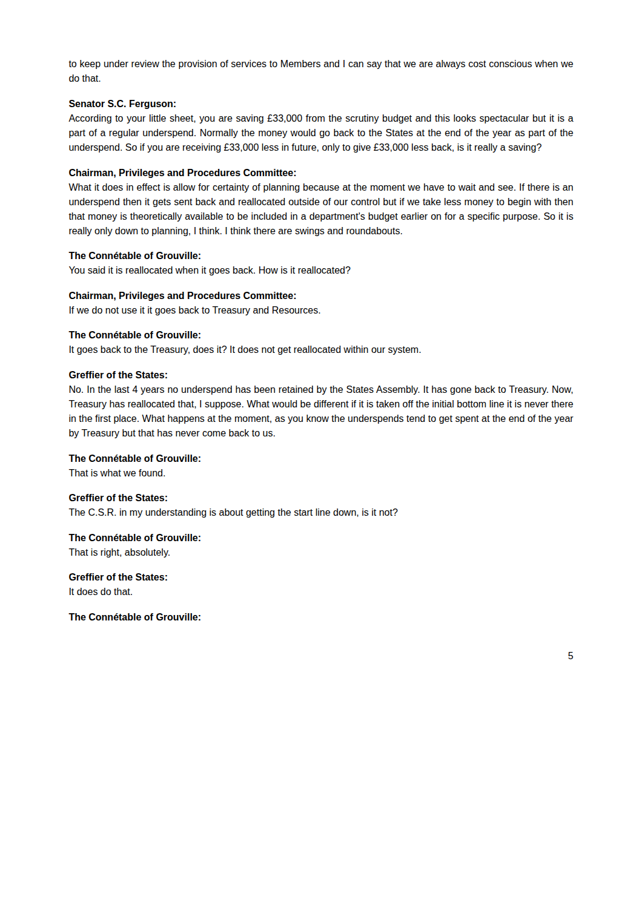to keep under review the provision of services to Members and I can say that we are always cost conscious when we do that.
Senator S.C. Ferguson:
According to your little sheet, you are saving £33,000 from the scrutiny budget and this looks spectacular but it is a part of a regular underspend. Normally the money would go back to the States at the end of the year as part of the underspend. So if you are receiving £33,000 less in future, only to give £33,000 less back, is it really a saving?
Chairman, Privileges and Procedures Committee:
What it does in effect is allow for certainty of planning because at the moment we have to wait and see. If there is an underspend then it gets sent back and reallocated outside of our control but if we take less money to begin with then that money is theoretically available to be included in a department's budget earlier on for a specific purpose. So it is really only down to planning, I think. I think there are swings and roundabouts.
The Connétable of Grouville:
You said it is reallocated when it goes back. How is it reallocated?
Chairman, Privileges and Procedures Committee:
If we do not use it it goes back to Treasury and Resources.
The Connétable of Grouville:
It goes back to the Treasury, does it? It does not get reallocated within our system.
Greffier of the States:
No. In the last 4 years no underspend has been retained by the States Assembly. It has gone back to Treasury. Now, Treasury has reallocated that, I suppose. What would be different if it is taken off the initial bottom line it is never there in the first place. What happens at the moment, as you know the underspends tend to get spent at the end of the year by Treasury but that has never come back to us.
The Connétable of Grouville:
That is what we found.
Greffier of the States:
The C.S.R. in my understanding is about getting the start line down, is it not?
The Connétable of Grouville:
That is right, absolutely.
Greffier of the States:
It does do that.
The Connétable of Grouville:
5